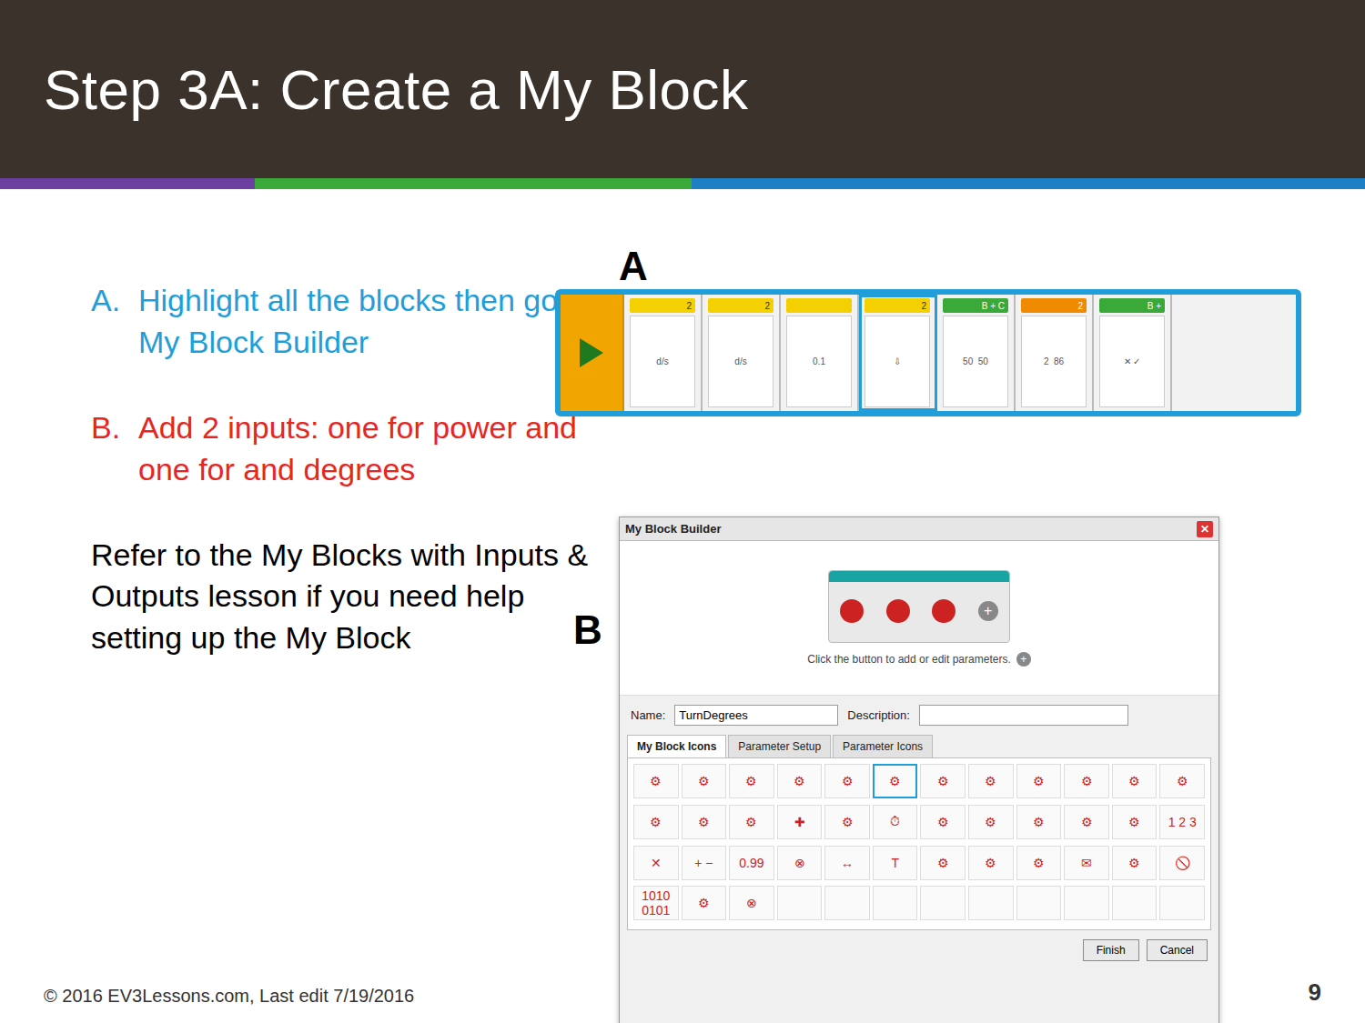Step 3A: Create a My Block
A. Highlight all the blocks then go to My Block Builder
B. Add 2 inputs: one for power and one for and degrees
Refer to the My Blocks with Inputs & Outputs lesson if you need help setting up the My Block
A
B
2
d/s
2
d/s
0.1
2
⇩
B + C
50 50
2
2 86
B +
✕ ✓
My Block Builder✕
+
Click the button to add or edit parameters. +
Name: Description:
My Block Icons
Parameter Setup
Parameter Icons
⚙
⚙
⚙
⚙
⚙
⚙
⚙
⚙
⚙
⚙
⚙
⚙
⚙
⚙
⚙
✚
⚙
⏱
⚙
⚙
⚙
⚙
⚙
1 2 3
✕
+ −
0.99
⊗
↔
T
⚙
⚙
⚙
✉
⚙
🚫
1010
0101
⚙
⊗
.
.
.
.
.
.
.
.
.
Finish Cancel
© 2016 EV3Lessons.com, Last edit 7/19/2016
9